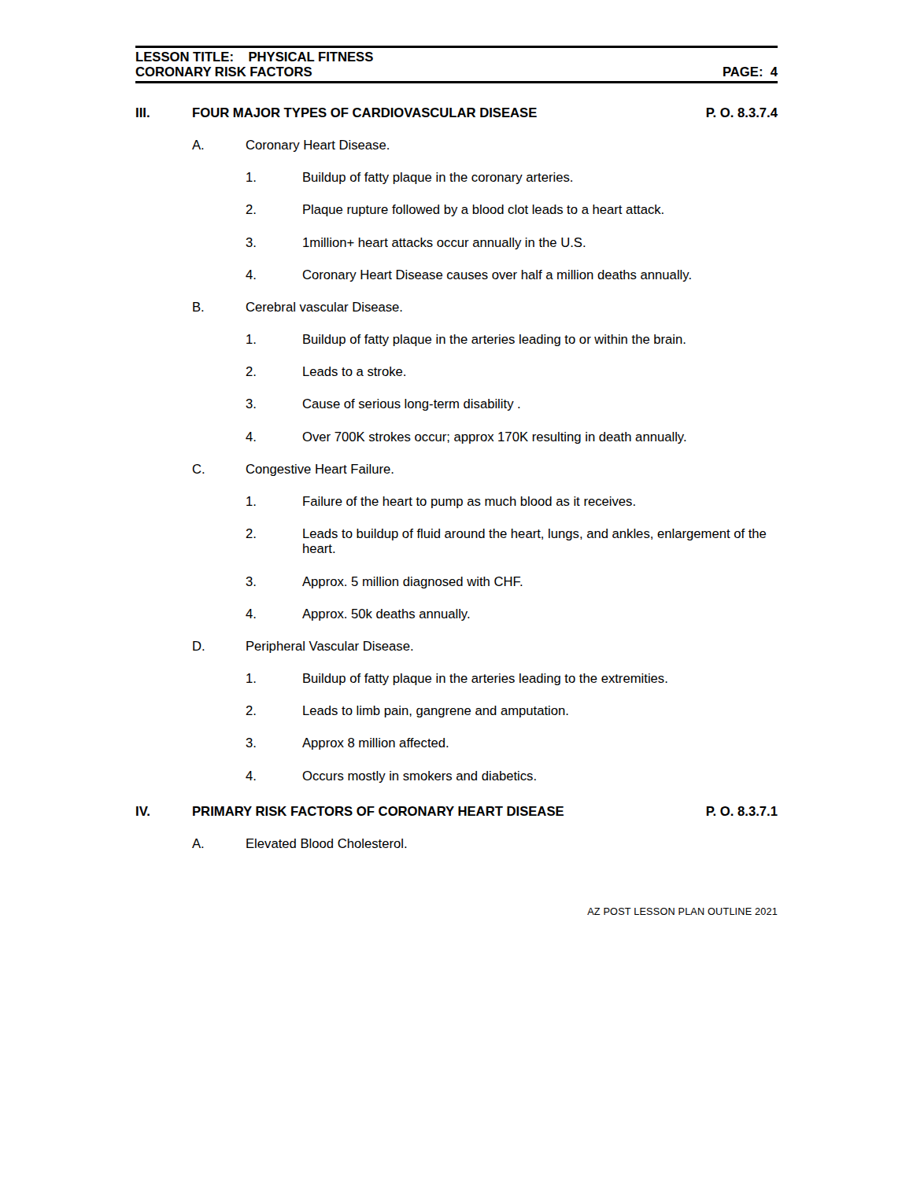LESSON TITLE: PHYSICAL FITNESS
CORONARY RISK FACTORS PAGE: 4
III. FOUR MAJOR TYPES OF CARDIOVASCULAR DISEASE P. O. 8.3.7.4
A. Coronary Heart Disease.
1. Buildup of fatty plaque in the coronary arteries.
2. Plaque rupture followed by a blood clot leads to a heart attack.
3. 1million+ heart attacks occur annually in the U.S.
4. Coronary Heart Disease causes over half a million deaths annually.
B. Cerebral vascular Disease.
1. Buildup of fatty plaque in the arteries leading to or within the brain.
2. Leads to a stroke.
3. Cause of serious long-term disability .
4. Over 700K strokes occur; approx 170K resulting in death annually.
C. Congestive Heart Failure.
1. Failure of the heart to pump as much blood as it receives.
2. Leads to buildup of fluid around the heart, lungs, and ankles, enlargement of the heart.
3. Approx. 5 million diagnosed with CHF.
4. Approx. 50k deaths annually.
D. Peripheral Vascular Disease.
1. Buildup of fatty plaque in the arteries leading to the extremities.
2. Leads to limb pain, gangrene and amputation.
3. Approx 8 million affected.
4. Occurs mostly in smokers and diabetics.
IV. PRIMARY RISK FACTORS OF CORONARY HEART DISEASE P. O. 8.3.7.1
A. Elevated Blood Cholesterol.
AZ POST LESSON PLAN OUTLINE 2021